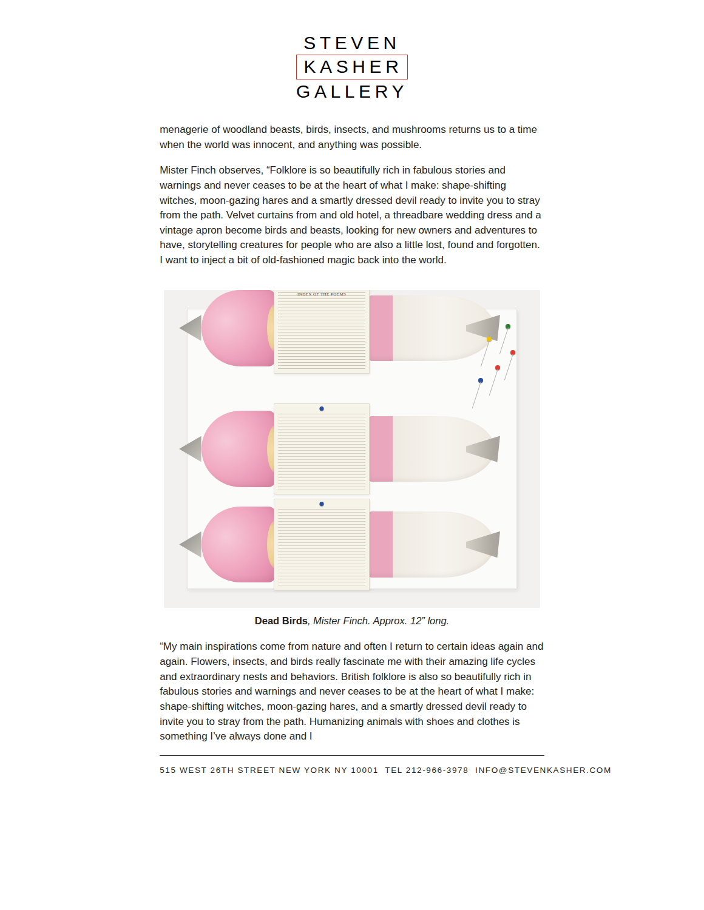STEVEN
KASHER
GALLERY
menagerie of woodland beasts, birds, insects, and mushrooms returns us to a time when the world was innocent, and anything was possible.
Mister Finch observes, “Folklore is so beautifully rich in fabulous stories and warnings and never ceases to be at the heart of what I make: shape-shifting witches, moon-gazing hares and a smartly dressed devil ready to invite you to stray from the path. Velvet curtains from and old hotel, a threadbare wedding dress and a vintage apron become birds and beasts, looking for new owners and adventures to have, storytelling creatures for people who are also a little lost, found and forgotten. I want to inject a bit of old-fashioned magic back into the world.
INDEX OF THE POEMS
Dead Birds, Mister Finch. Approx. 12” long.
“My main inspirations come from nature and often I return to certain ideas again and again. Flowers, insects, and birds really fascinate me with their amazing life cycles and extraordinary nests and behaviors. British folklore is also so beautifully rich in fabulous stories and warnings and never ceases to be at the heart of what I make: shape-shifting witches, moon-gazing hares, and a smartly dressed devil ready to invite you to stray from the path. Humanizing animals with shoes and clothes is something I’ve always done and I
515 WEST 26TH STREET NEW YORK NY 10001 TEL 212-966-3978 INFO@STEVENKASHER.COM